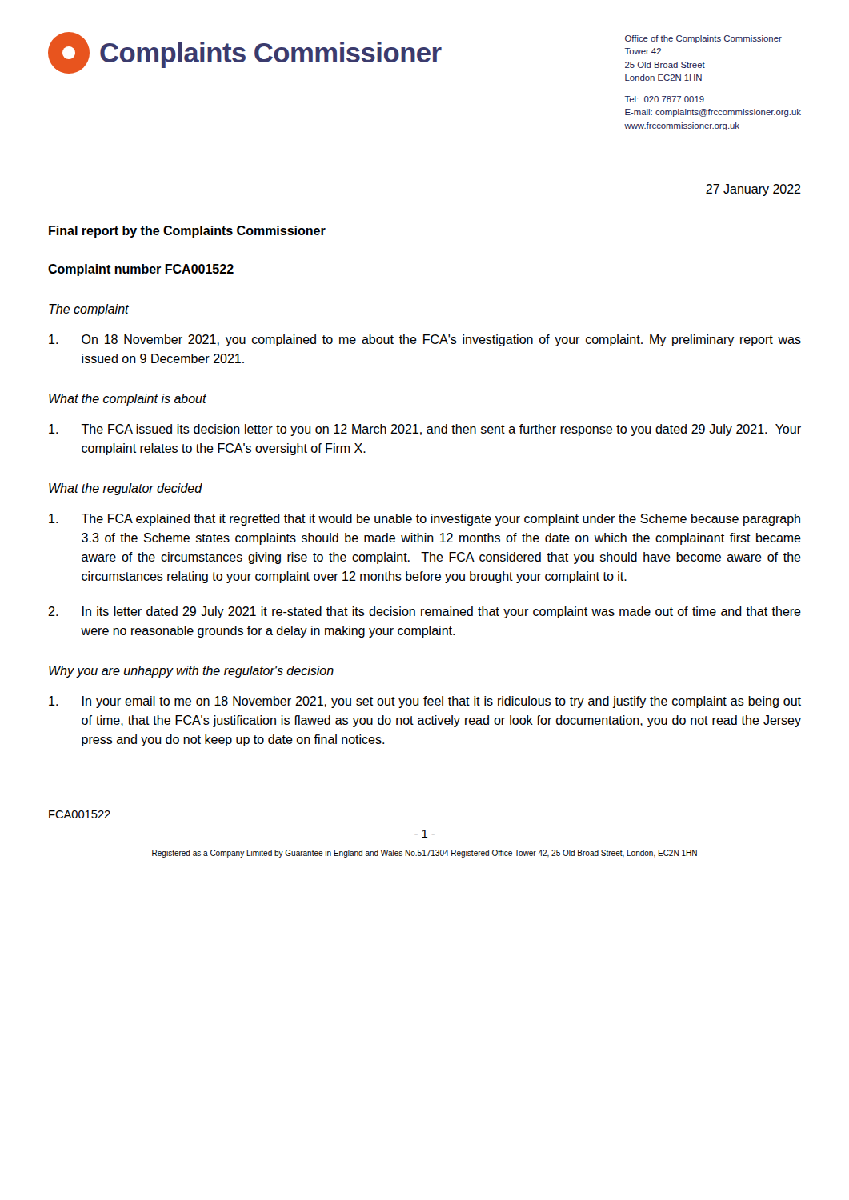Complaints Commissioner
Office of the Complaints Commissioner
Tower 42
25 Old Broad Street
London EC2N 1HN
Tel: 020 7877 0019
E-mail: complaints@frccommissioner.org.uk
www.frccommissioner.org.uk
27 January 2022
Final report by the Complaints Commissioner
Complaint number FCA001522
The complaint
On 18 November 2021, you complained to me about the FCA's investigation of your complaint. My preliminary report was issued on 9 December 2021.
What the complaint is about
The FCA issued its decision letter to you on 12 March 2021, and then sent a further response to you dated 29 July 2021. Your complaint relates to the FCA's oversight of Firm X.
What the regulator decided
The FCA explained that it regretted that it would be unable to investigate your complaint under the Scheme because paragraph 3.3 of the Scheme states complaints should be made within 12 months of the date on which the complainant first became aware of the circumstances giving rise to the complaint. The FCA considered that you should have become aware of the circumstances relating to your complaint over 12 months before you brought your complaint to it.
In its letter dated 29 July 2021 it re-stated that its decision remained that your complaint was made out of time and that there were no reasonable grounds for a delay in making your complaint.
Why you are unhappy with the regulator's decision
In your email to me on 18 November 2021, you set out you feel that it is ridiculous to try and justify the complaint as being out of time, that the FCA's justification is flawed as you do not actively read or look for documentation, you do not read the Jersey press and you do not keep up to date on final notices.
FCA001522
- 1 -
Registered as a Company Limited by Guarantee in England and Wales No.5171304 Registered Office Tower 42, 25 Old Broad Street, London, EC2N 1HN